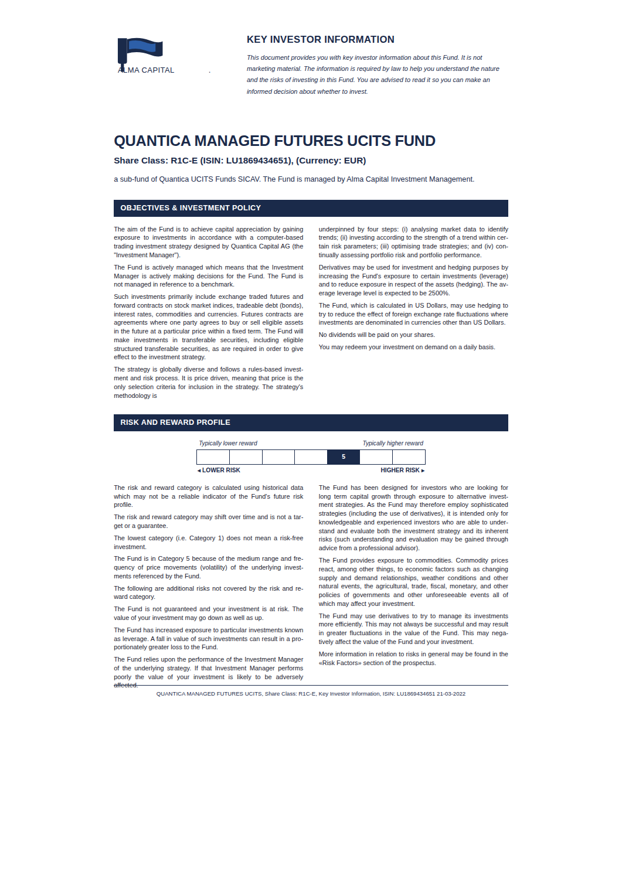ALMA CAPITAL .
KEY INVESTOR INFORMATION
This document provides you with key investor information about this Fund. It is not marketing material. The information is required by law to help you understand the nature and the risks of investing in this Fund. You are advised to read it so you can make an informed decision about whether to invest.
QUANTICA MANAGED FUTURES UCITS FUND
Share Class: R1C-E (ISIN: LU1869434651), (Currency: EUR)
a sub-fund of Quantica UCITS Funds SICAV. The Fund is managed by Alma Capital Investment Management.
OBJECTIVES & INVESTMENT POLICY
The aim of the Fund is to achieve capital appreciation by gaining exposure to investments in accordance with a computer-based trading investment strategy designed by Quantica Capital AG (the "Investment Manager").
The Fund is actively managed which means that the Investment Manager is actively making decisions for the Fund. The Fund is not managed in reference to a benchmark.
Such investments primarily include exchange traded futures and forward contracts on stock market indices, tradeable debt (bonds), interest rates, commodities and currencies. Futures contracts are agreements where one party agrees to buy or sell eligible assets in the future at a particular price within a fixed term. The Fund will make investments in transferable securities, including eligible structured transferable securities, as are required in order to give effect to the investment strategy.
The strategy is globally diverse and follows a rules-based investment and risk process. It is price driven, meaning that price is the only selection criteria for inclusion in the strategy. The strategy's methodology is
underpinned by four steps: (i) analysing market data to identify trends; (ii) investing according to the strength of a trend within certain risk parameters; (iii) optimising trade strategies; and (iv) continually assessing portfolio risk and portfolio performance.
Derivatives may be used for investment and hedging purposes by increasing the Fund's exposure to certain investments (leverage) and to reduce exposure in respect of the assets (hedging). The average leverage level is expected to be 2500%.
The Fund, which is calculated in US Dollars, may use hedging to try to reduce the effect of foreign exchange rate fluctuations where investments are denominated in currencies other than US Dollars.
No dividends will be paid on your shares.
You may redeem your investment on demand on a daily basis.
RISK AND REWARD PROFILE
Typically lower reward Typically higher reward
1
2
3
4
5
6
7
◂ LOWER RISK HIGHER RISK ▸
The risk and reward category is calculated using historical data which may not be a reliable indicator of the Fund's future risk profile.
The risk and reward category may shift over time and is not a target or a guarantee.
The lowest category (i.e. Category 1) does not mean a risk-free investment.
The Fund is in Category 5 because of the medium range and frequency of price movements (volatility) of the underlying investments referenced by the Fund.
The following are additional risks not covered by the risk and reward category.
The Fund is not guaranteed and your investment is at risk. The value of your investment may go down as well as up.
The Fund has increased exposure to particular investments known as leverage. A fall in value of such investments can result in a proportionately greater loss to the Fund.
The Fund relies upon the performance of the Investment Manager of the underlying strategy. If that Investment Manager performs poorly the value of your investment is likely to be adversely affected.
The Fund has been designed for investors who are looking for long term capital growth through exposure to alternative investment strategies. As the Fund may therefore employ sophisticated strategies (including the use of derivatives), it is intended only for knowledgeable and experienced investors who are able to understand and evaluate both the investment strategy and its inherent risks (such understanding and evaluation may be gained through advice from a professional advisor).
The Fund provides exposure to commodities. Commodity prices react, among other things, to economic factors such as changing supply and demand relationships, weather conditions and other natural events, the agricultural, trade, fiscal, monetary, and other policies of governments and other unforeseeable events all of which may affect your investment.
The Fund may use derivatives to try to manage its investments more efficiently. This may not always be successful and may result in greater fluctuations in the value of the Fund. This may negatively affect the value of the Fund and your investment.
More information in relation to risks in general may be found in the «Risk Factors» section of the prospectus.
QUANTICA MANAGED FUTURES UCITS, Share Class: R1C-E, Key Investor Information, ISIN: LU1869434651 21-03-2022